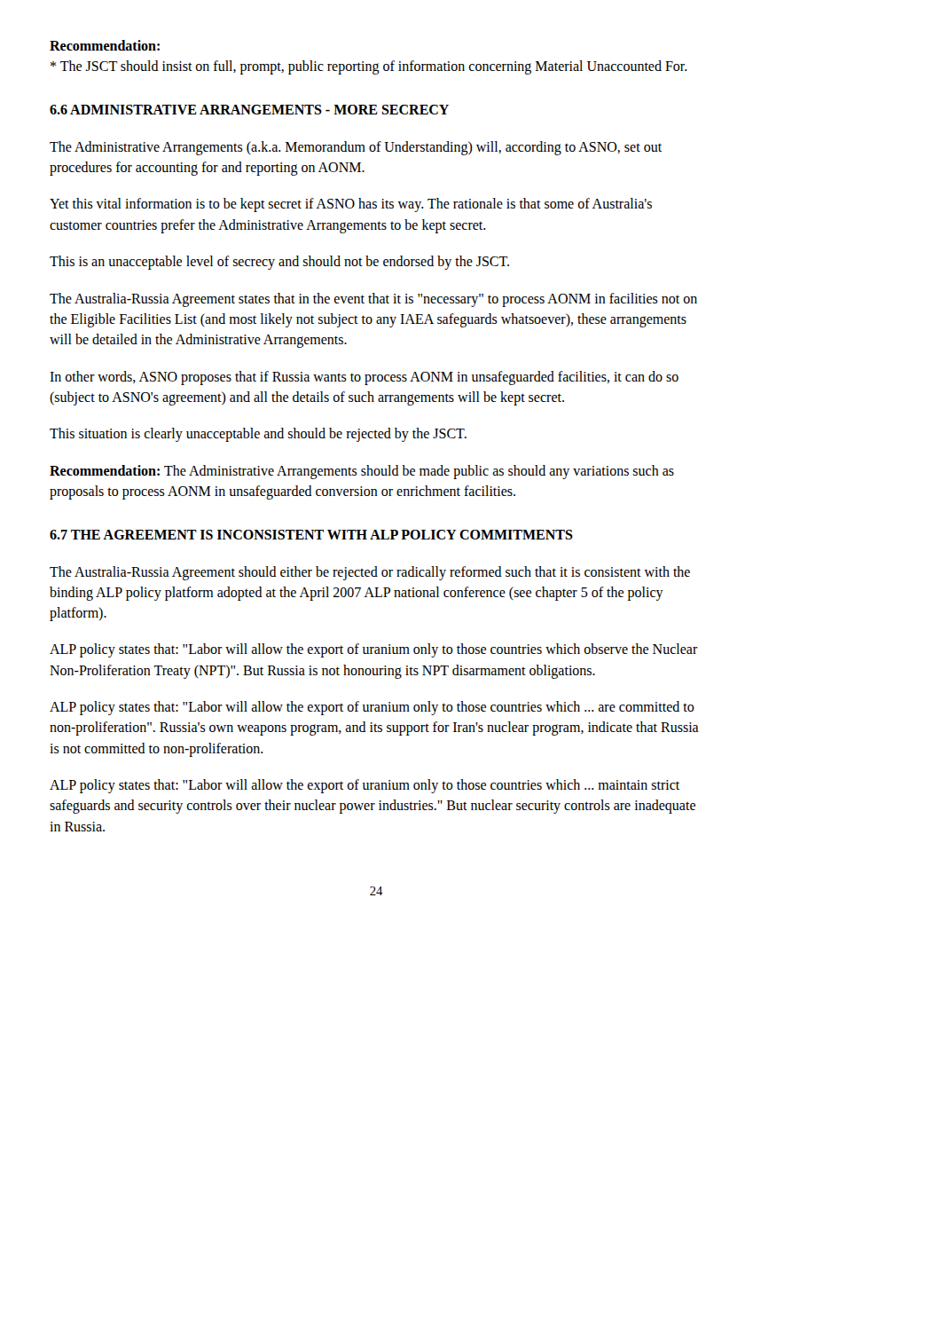Recommendation:
* The JSCT should insist on full, prompt, public reporting of information concerning Material Unaccounted For.
6.6 ADMINISTRATIVE ARRANGEMENTS - MORE SECRECY
The Administrative Arrangements (a.k.a. Memorandum of Understanding) will, according to ASNO, set out procedures for accounting for and reporting on AONM.
Yet this vital information is to be kept secret if ASNO has its way. The rationale is that some of Australia's customer countries prefer the Administrative Arrangements to be kept secret.
This is an unacceptable level of secrecy and should not be endorsed by the JSCT.
The Australia-Russia Agreement states that in the event that it is "necessary" to process AONM in facilities not on the Eligible Facilities List (and most likely not subject to any IAEA safeguards whatsoever), these arrangements will be detailed in the Administrative Arrangements.
In other words, ASNO proposes that if Russia wants to process AONM in unsafeguarded facilities, it can do so (subject to ASNO's agreement) and all the details of such arrangements will be kept secret.
This situation is clearly unacceptable and should be rejected by the JSCT.
Recommendation: The Administrative Arrangements should be made public as should any variations such as proposals to process AONM in unsafeguarded conversion or enrichment facilities.
6.7 THE AGREEMENT IS INCONSISTENT WITH ALP POLICY COMMITMENTS
The Australia-Russia Agreement should either be rejected or radically reformed such that it is consistent with the binding ALP policy platform adopted at the April 2007 ALP national conference (see chapter 5 of the policy platform).
ALP policy states that: "Labor will allow the export of uranium only to those countries which observe the Nuclear Non-Proliferation Treaty (NPT)". But Russia is not honouring its NPT disarmament obligations.
ALP policy states that: "Labor will allow the export of uranium only to those countries which ... are committed to non-proliferation". Russia's own weapons program, and its support for Iran's nuclear program, indicate that Russia is not committed to non-proliferation.
ALP policy states that: "Labor will allow the export of uranium only to those countries which ... maintain strict safeguards and security controls over their nuclear power industries." But nuclear security controls are inadequate in Russia.
24